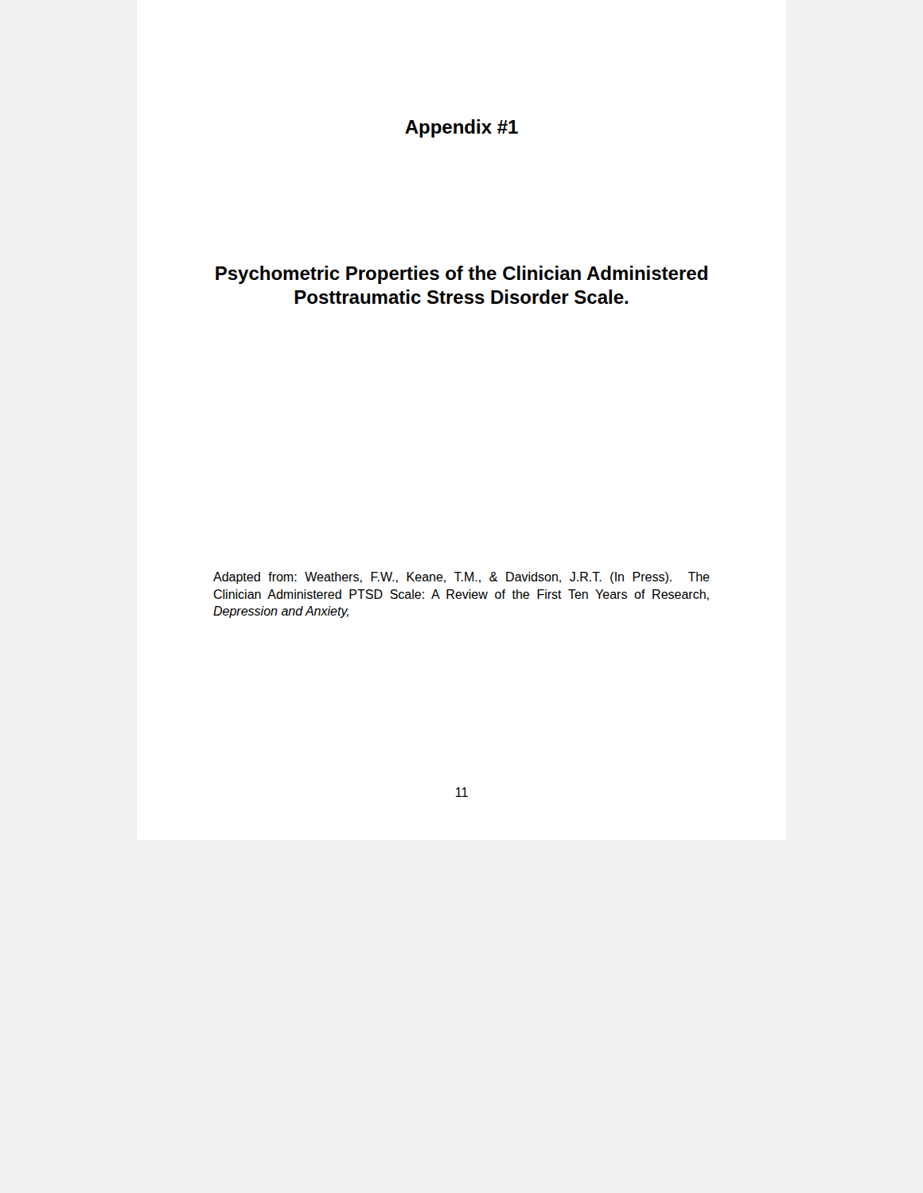Appendix #1
Psychometric Properties of the Clinician Administered Posttraumatic Stress Disorder Scale.
Adapted from: Weathers, F.W., Keane, T.M., & Davidson, J.R.T. (In Press). The Clinician Administered PTSD Scale: A Review of the First Ten Years of Research, Depression and Anxiety,
11